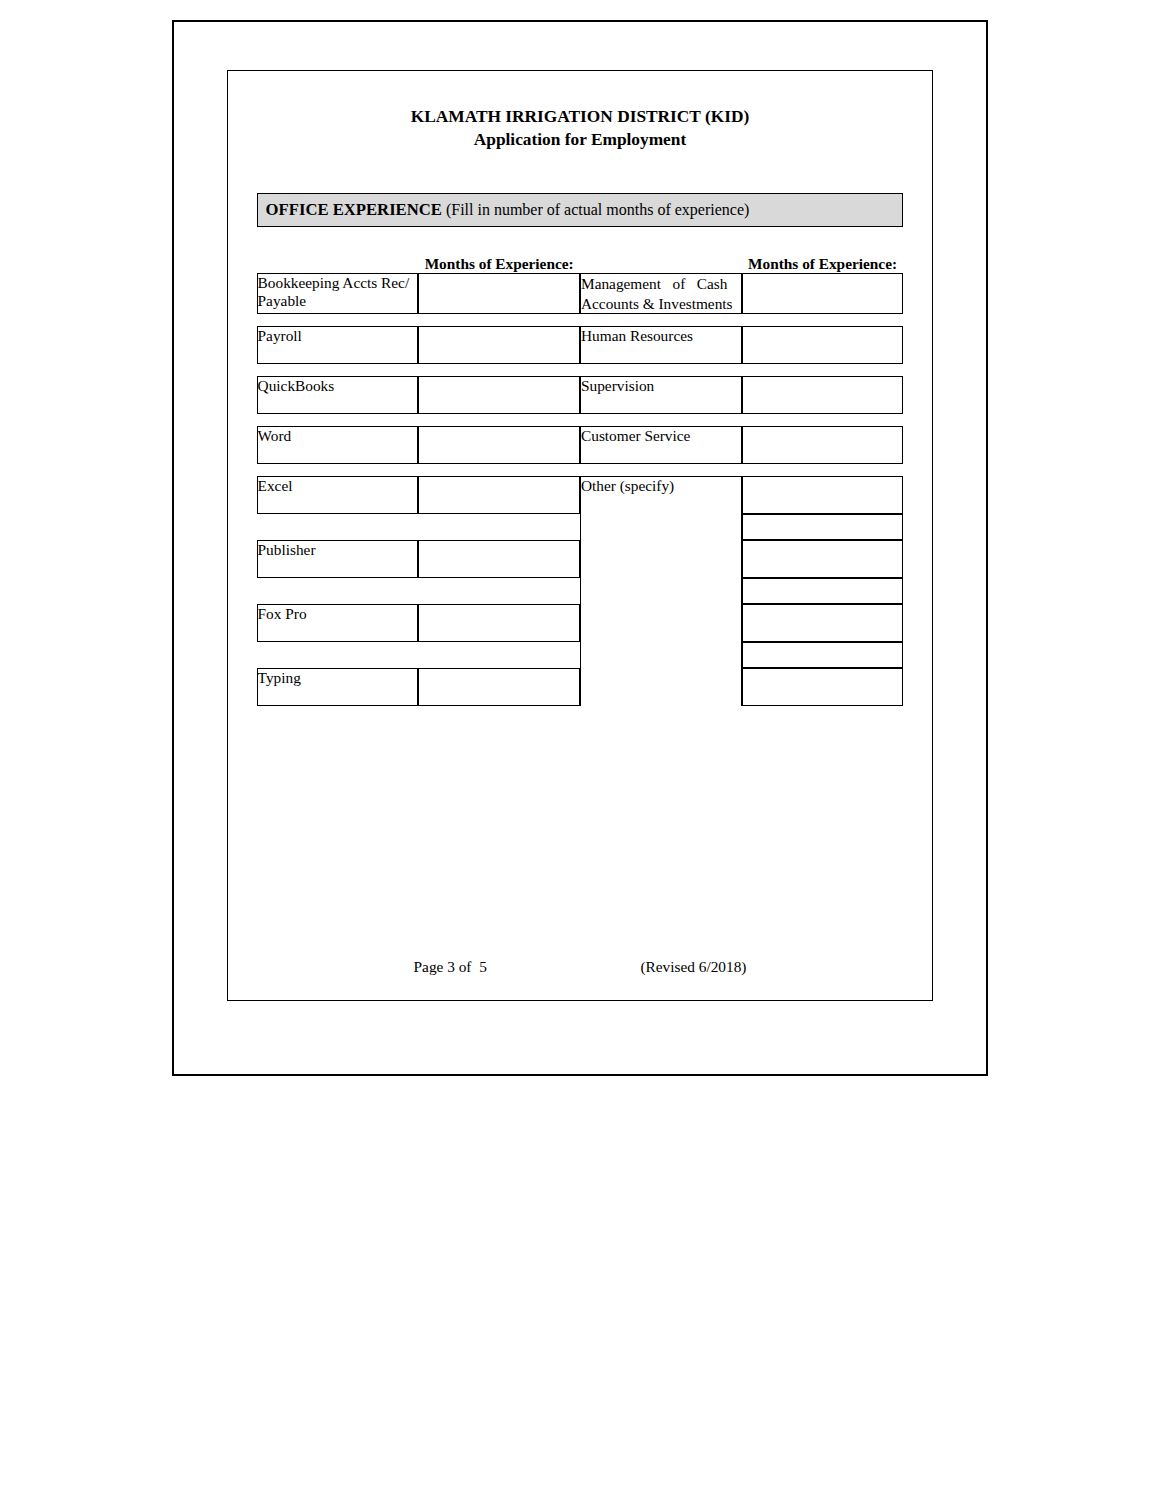KLAMATH IRRIGATION DISTRICT (KID) Application for Employment
OFFICE EXPERIENCE (Fill in number of actual months of experience)
| | Months of Experience: | | Months of Experience: |
| Bookkeeping Accts Rec/ Payable | | Management of Cash Accounts & Investments | |
| Payroll | | Human Resources | |
| QuickBooks | | Supervision | |
| Word | | Customer Service | |
| Excel | | Other (specify) | |
| Publisher | | |
| Fox Pro | | |
| Typing | | |
Page 3 of 5 (Revised 6/2018)